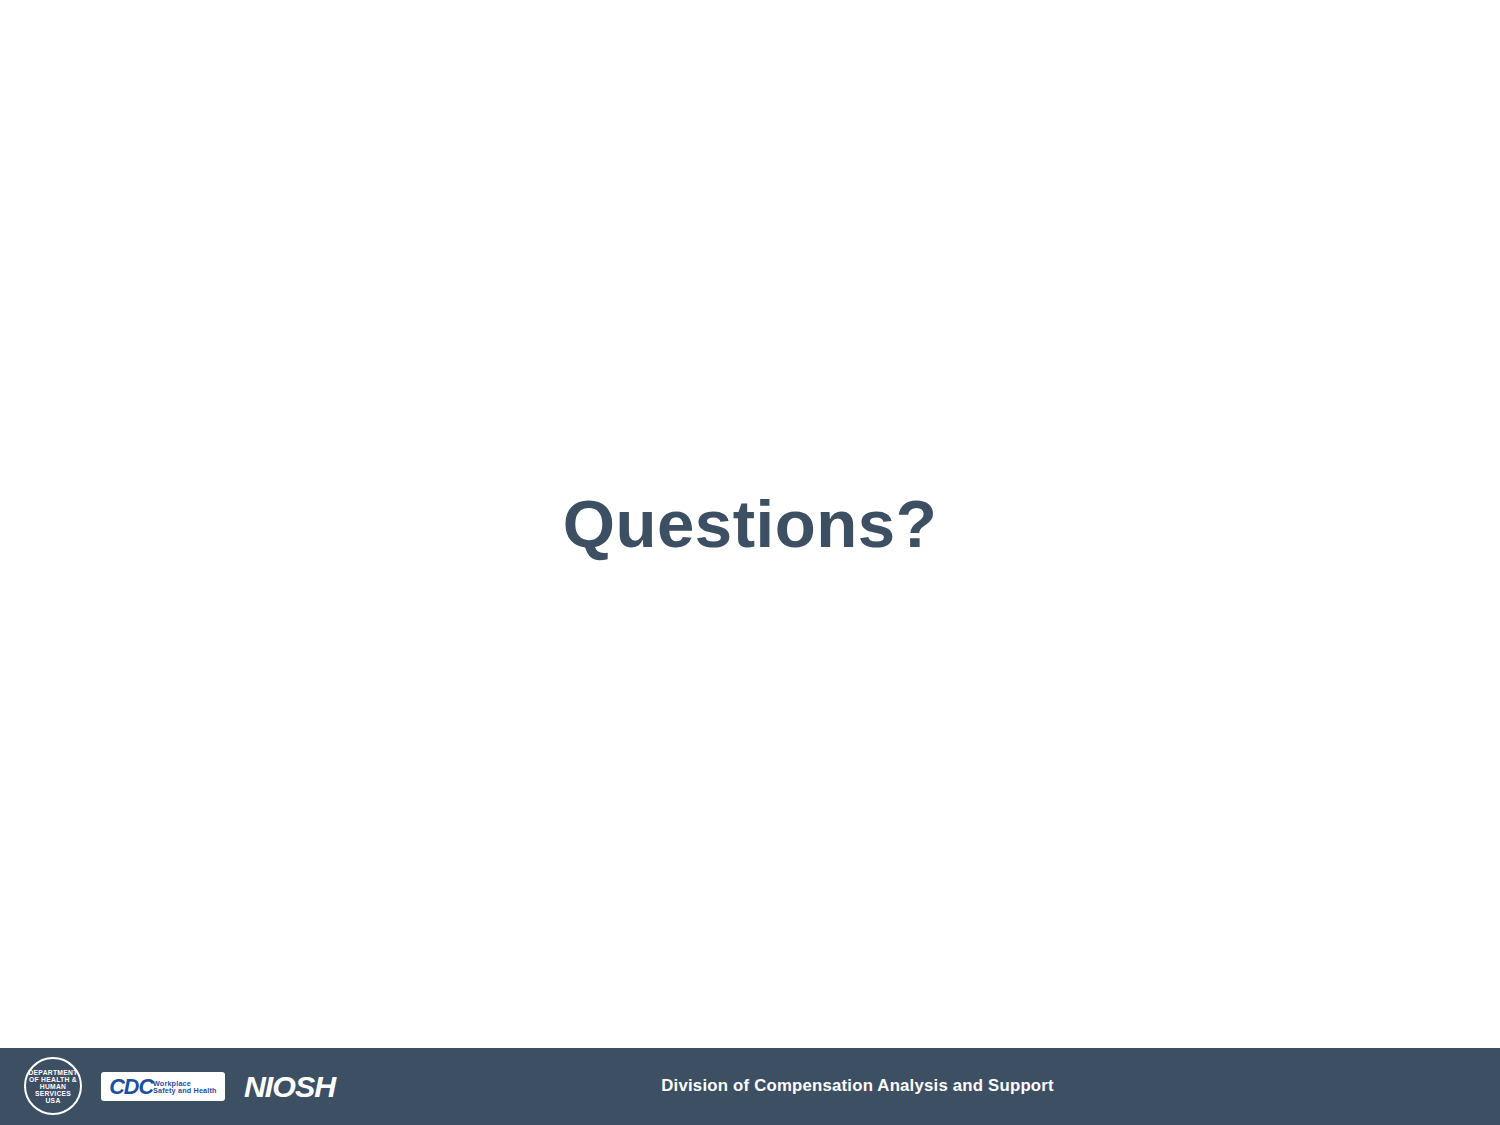Questions?
DEPARTMENT OF HEALTH & HUMAN SERVICES USA
CDC Workplace
Safety and Health
NIOSH
Division of Compensation Analysis and Support